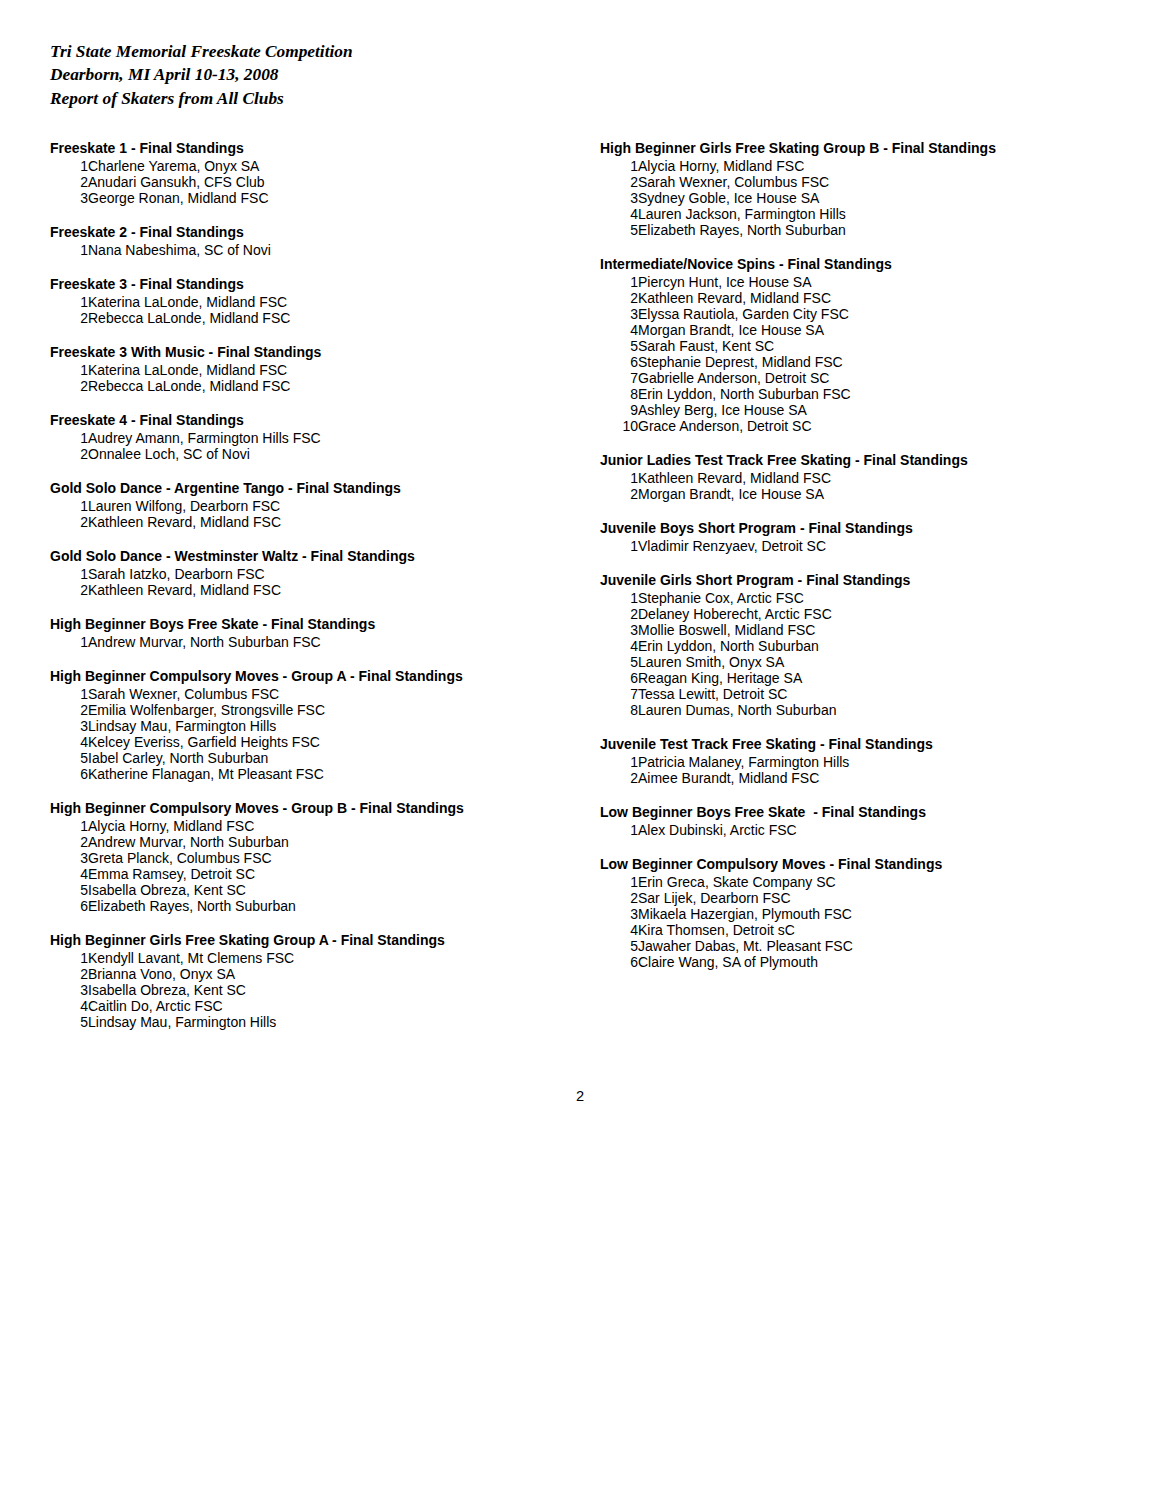Tri State Memorial Freeskate Competition
Dearborn, MI April 10-13, 2008
Report of Skaters from All Clubs
Freeskate 1 - Final Standings
| 1 | Charlene Yarema, Onyx SA |
| 2 | Anudari Gansukh, CFS Club |
| 3 | George Ronan, Midland FSC |
Freeskate 2 - Final Standings
| 1 | Nana Nabeshima, SC of Novi |
Freeskate 3 - Final Standings
| 1 | Katerina LaLonde, Midland FSC |
| 2 | Rebecca LaLonde, Midland FSC |
Freeskate 3 With Music - Final Standings
| 1 | Katerina LaLonde, Midland FSC |
| 2 | Rebecca LaLonde, Midland FSC |
Freeskate 4 - Final Standings
| 1 | Audrey Amann, Farmington Hills FSC |
| 2 | Onnalee Loch, SC of Novi |
Gold Solo Dance - Argentine Tango - Final Standings
| 1 | Lauren Wilfong, Dearborn FSC |
| 2 | Kathleen Revard, Midland FSC |
Gold Solo Dance - Westminster Waltz - Final Standings
| 1 | Sarah Iatzko, Dearborn FSC |
| 2 | Kathleen Revard, Midland FSC |
High Beginner Boys Free Skate - Final Standings
| 1 | Andrew Murvar, North Suburban FSC |
High Beginner Compulsory Moves - Group A - Final Standings
| 1 | Sarah Wexner, Columbus FSC |
| 2 | Emilia Wolfenbarger, Strongsville FSC |
| 3 | Lindsay Mau, Farmington Hills |
| 4 | Kelcey Everiss, Garfield Heights FSC |
| 5 | Iabel Carley, North Suburban |
| 6 | Katherine Flanagan, Mt Pleasant FSC |
High Beginner Compulsory Moves - Group B - Final Standings
| 1 | Alycia Horny, Midland FSC |
| 2 | Andrew Murvar, North Suburban |
| 3 | Greta Planck, Columbus FSC |
| 4 | Emma Ramsey, Detroit SC |
| 5 | Isabella Obreza, Kent SC |
| 6 | Elizabeth Rayes, North Suburban |
High Beginner Girls Free Skating Group A - Final Standings
| 1 | Kendyll Lavant, Mt Clemens FSC |
| 2 | Brianna Vono, Onyx SA |
| 3 | Isabella Obreza, Kent SC |
| 4 | Caitlin Do, Arctic FSC |
| 5 | Lindsay Mau, Farmington Hills |
High Beginner Girls Free Skating Group B - Final Standings
| 1 | Alycia Horny, Midland FSC |
| 2 | Sarah Wexner, Columbus FSC |
| 3 | Sydney Goble, Ice House SA |
| 4 | Lauren Jackson, Farmington Hills |
| 5 | Elizabeth Rayes, North Suburban |
Intermediate/Novice Spins - Final Standings
| 1 | Piercyn Hunt, Ice House SA |
| 2 | Kathleen Revard, Midland FSC |
| 3 | Elyssa Rautiola, Garden City FSC |
| 4 | Morgan Brandt, Ice House SA |
| 5 | Sarah Faust, Kent SC |
| 6 | Stephanie Deprest, Midland FSC |
| 7 | Gabrielle Anderson, Detroit SC |
| 8 | Erin Lyddon, North Suburban FSC |
| 9 | Ashley Berg, Ice House SA |
| 10 | Grace Anderson, Detroit SC |
Junior Ladies Test Track Free Skating - Final Standings
| 1 | Kathleen Revard, Midland FSC |
| 2 | Morgan Brandt, Ice House SA |
Juvenile Boys Short Program - Final Standings
| 1 | Vladimir Renzyaev, Detroit SC |
Juvenile Girls Short Program - Final Standings
| 1 | Stephanie Cox, Arctic FSC |
| 2 | Delaney Hoberecht, Arctic FSC |
| 3 | Mollie Boswell, Midland FSC |
| 4 | Erin Lyddon, North Suburban |
| 5 | Lauren Smith, Onyx SA |
| 6 | Reagan King, Heritage SA |
| 7 | Tessa Lewitt, Detroit SC |
| 8 | Lauren Dumas, North Suburban |
Juvenile Test Track Free Skating - Final Standings
| 1 | Patricia Malaney, Farmington Hills |
| 2 | Aimee Burandt, Midland FSC |
Low Beginner Boys Free Skate - Final Standings
| 1 | Alex Dubinski, Arctic FSC |
Low Beginner Compulsory Moves - Final Standings
| 1 | Erin Greca, Skate Company SC |
| 2 | Sar Lijek, Dearborn FSC |
| 3 | Mikaela Hazergian, Plymouth FSC |
| 4 | Kira Thomsen, Detroit sC |
| 5 | Jawaher Dabas, Mt. Pleasant FSC |
| 6 | Claire Wang, SA of Plymouth |
2